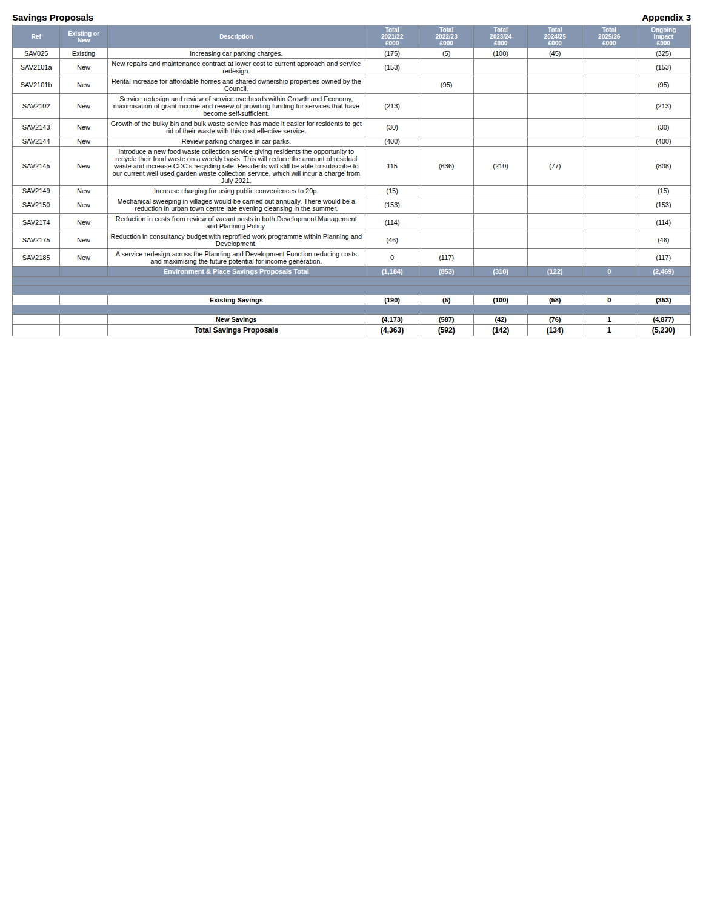Savings Proposals Appendix 3
| Ref | Existing or New | Description | Total 2021/22 £000 | Total 2022/23 £000 | Total 2023/24 £000 | Total 2024/25 £000 | Total 2025/26 £000 | Ongoing Impact £000 |
| --- | --- | --- | --- | --- | --- | --- | --- | --- |
| SAV025 | Existing | Increasing car parking charges. | (175) | (5) | (100) | (45) | | (325) |
| SAV2101a | New | New repairs and maintenance contract at lower cost to current approach and service redesign. | (153) | | | | | (153) |
| SAV2101b | New | Rental increase for affordable homes and shared ownership properties owned by the Council. | | (95) | | | | (95) |
| SAV2102 | New | Service redesign and review of service overheads within Growth and Economy, maximisation of grant income and review of providing funding for services that have become self-sufficient. | (213) | | | | | (213) |
| SAV2143 | New | Growth of the bulky bin and bulk waste service has made it easier for residents to get rid of their waste with this cost effective service. | (30) | | | | | (30) |
| SAV2144 | New | Review parking charges in car parks. | (400) | | | | | (400) |
| SAV2145 | New | Introduce a new food waste collection service giving residents the opportunity to recycle their food waste on a weekly basis. This will reduce the amount of residual waste and increase CDC's recycling rate. Residents will still be able to subscribe to our current well used garden waste collection service, which will incur a charge from July 2021. | 115 | (636) | (210) | (77) | | (808) |
| SAV2149 | New | Increase charging for using public conveniences to 20p. | (15) | | | | | (15) |
| SAV2150 | New | Mechanical sweeping in villages would be carried out annually. There would be a reduction in urban town centre late evening cleansing in the summer. | (153) | | | | | (153) |
| SAV2174 | New | Reduction in costs from review of vacant posts in both Development Management and Planning Policy. | (114) | | | | | (114) |
| SAV2175 | New | Reduction in consultancy budget with reprofiled work programme within Planning and Development. | (46) | | | | | (46) |
| SAV2185 | New | A service redesign across the Planning and Development Function reducing costs and maximising the future potential for income generation. | 0 | (117) | | | | (117) |
| | | Environment & Place Savings Proposals Total | (1,184) | (853) | (310) | (122) | 0 | (2,469) |
| | | Existing Savings | (190) | (5) | (100) | (58) | 0 | (353) |
| | | New Savings | (4,173) | (587) | (42) | (76) | 1 | (4,877) |
| | | Total Savings Proposals | (4,363) | (592) | (142) | (134) | 1 | (5,230) |